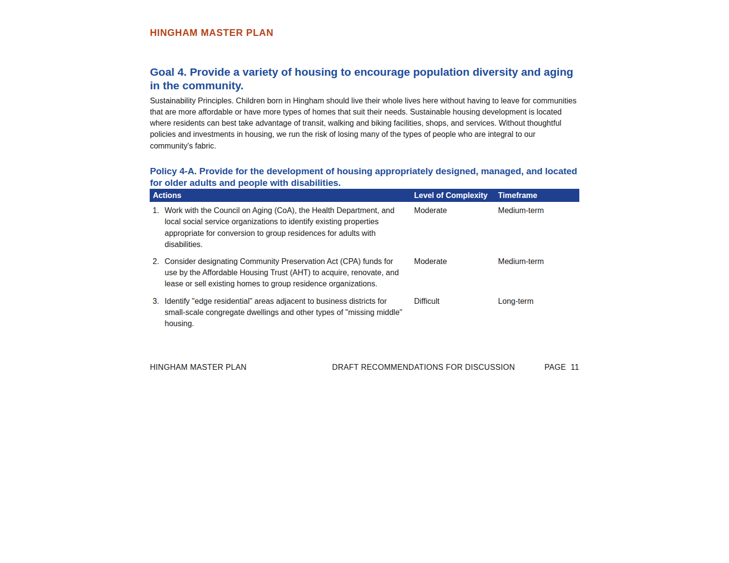HINGHAM MASTER PLAN
Goal 4. Provide a variety of housing to encourage population diversity and aging in the community.
Sustainability Principles. Children born in Hingham should live their whole lives here without having to leave for communities that are more affordable or have more types of homes that suit their needs. Sustainable housing development is located where residents can best take advantage of transit, walking and biking facilities, shops, and services. Without thoughtful policies and investments in housing, we run the risk of losing many of the types of people who are integral to our community's fabric.
Policy 4-A. Provide for the development of housing appropriately designed, managed, and located for older adults and people with disabilities.
| Actions | Level of Complexity | Timeframe |
| --- | --- | --- |
| 1. Work with the Council on Aging (CoA), the Health Department, and local social service organizations to identify existing properties appropriate for conversion to group residences for adults with disabilities. | Moderate | Medium-term |
| 2. Consider designating Community Preservation Act (CPA) funds for use by the Affordable Housing Trust (AHT) to acquire, renovate, and lease or sell existing homes to group residence organizations. | Moderate | Medium-term |
| 3. Identify "edge residential" areas adjacent to business districts for small-scale congregate dwellings and other types of "missing middle" housing. | Difficult | Long-term |
HINGHAM MASTER PLAN
DRAFT RECOMMENDATIONS FOR DISCUSSION
PAGE 11